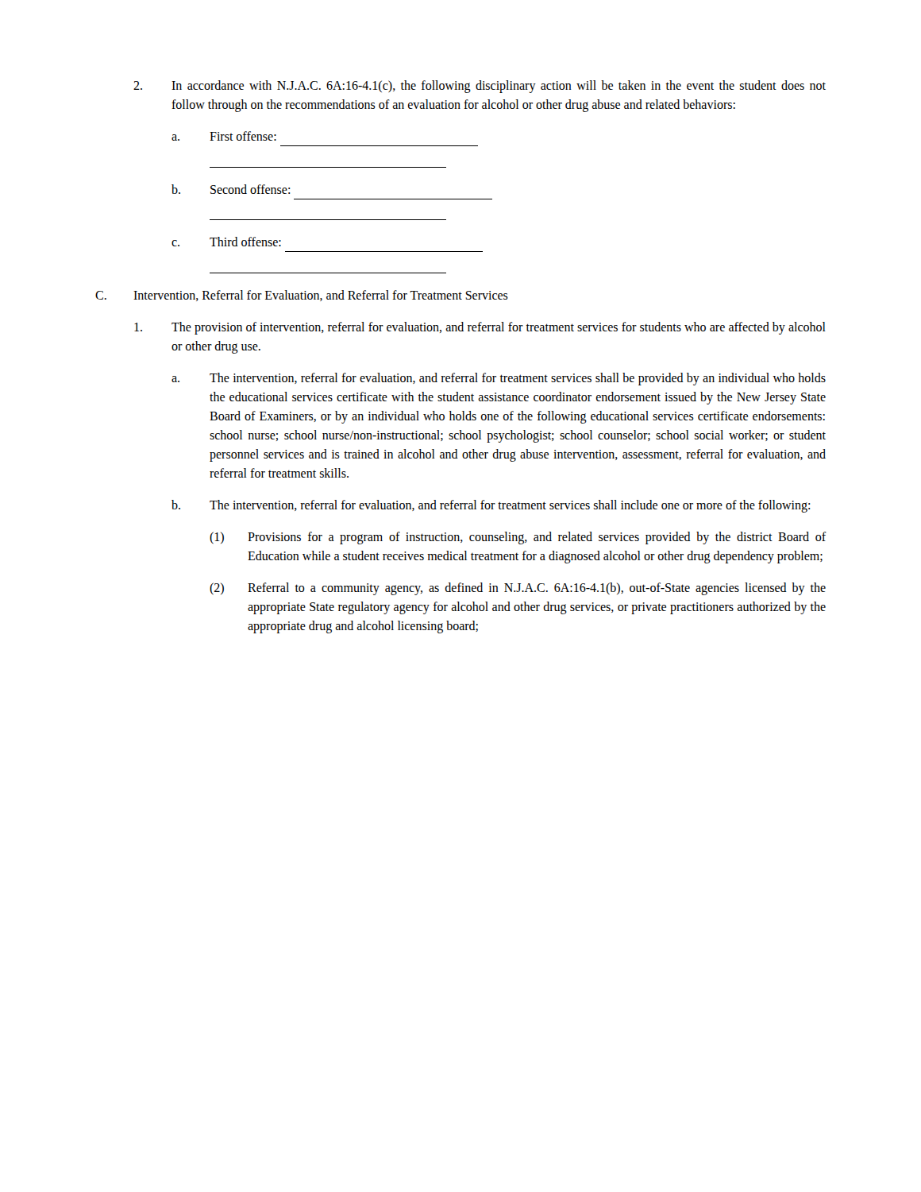2.
In accordance with N.J.A.C. 6A:16-4.1(c), the following disciplinary action will be taken in the event the student does not follow through on the recommendations of an evaluation for alcohol or other drug abuse and related behaviors:
a.
First offense:
b.
Second offense:
c.
Third offense:
C.
Intervention, Referral for Evaluation, and Referral for Treatment Services
1.
The provision of intervention, referral for evaluation, and referral for treatment services for students who are affected by alcohol or other drug use.
a.
The intervention, referral for evaluation, and referral for treatment services shall be provided by an individual who holds the educational services certificate with the student assistance coordinator endorsement issued by the New Jersey State Board of Examiners, or by an individual who holds one of the following educational services certificate endorsements: school nurse; school nurse/non-instructional; school psychologist; school counselor; school social worker; or student personnel services and is trained in alcohol and other drug abuse intervention, assessment, referral for evaluation, and referral for treatment skills.
b.
The intervention, referral for evaluation, and referral for treatment services shall include one or more of the following:
(1)
Provisions for a program of instruction, counseling, and related services provided by the district Board of Education while a student receives medical treatment for a diagnosed alcohol or other drug dependency problem;
(2)
Referral to a community agency, as defined in N.J.A.C. 6A:16-4.1(b), out-of-State agencies licensed by the appropriate State regulatory agency for alcohol and other drug services, or private practitioners authorized by the appropriate drug and alcohol licensing board;